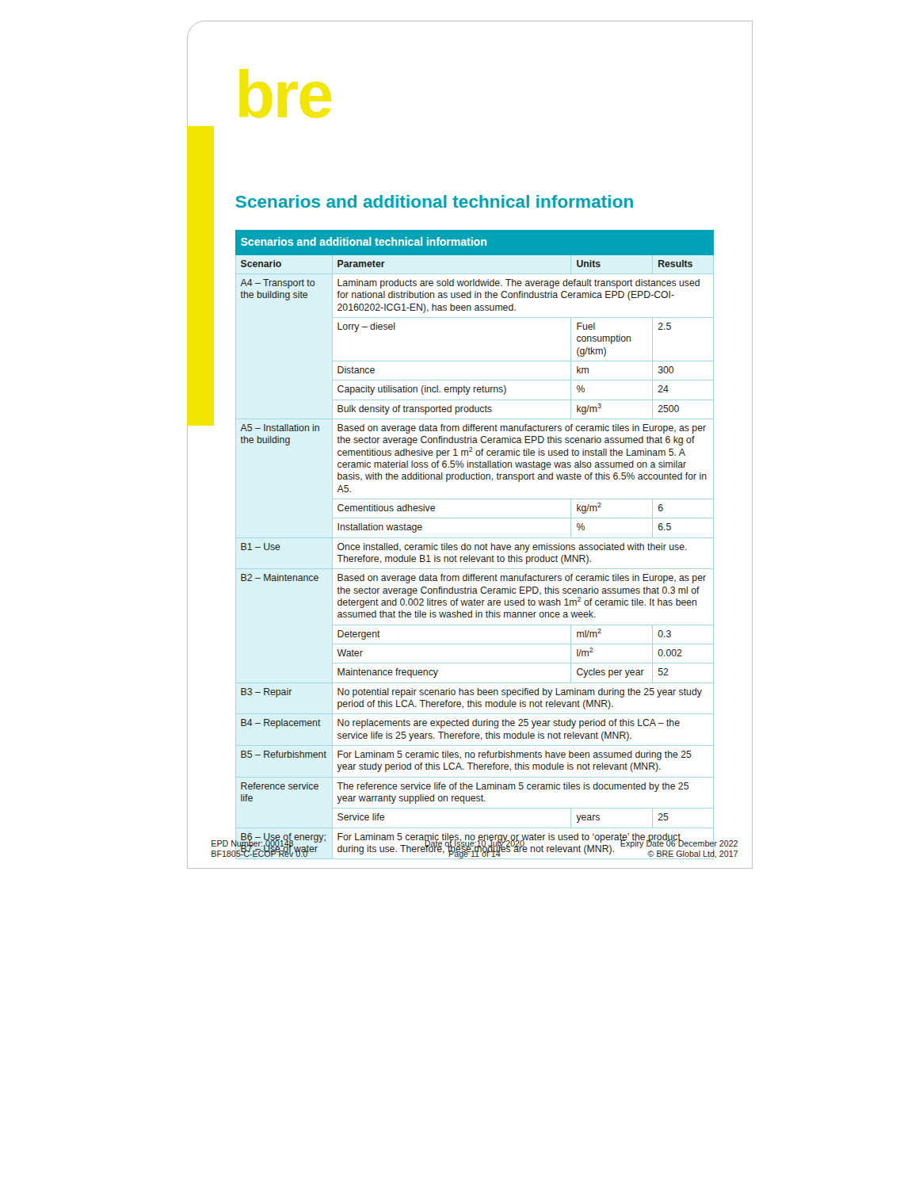bre
Scenarios and additional technical information
| Scenarios and additional technical information |
| --- |
| Scenario | Parameter | Units | Results |
| A4 – Transport to the building site | Laminam products are sold worldwide. The average default transport distances used for national distribution as used in the Confindustria Ceramica EPD (EPD-COI-20160202-ICG1-EN), has been assumed. |
| Lorry – diesel | Fuel consumption (g/tkm) | 2.5 |
| Distance | km | 300 |
| Capacity utilisation (incl. empty returns) | % | 24 |
| Bulk density of transported products | kg/m 3 | 2500 |
| A5 – Installation in the building | Based on average data from different manufacturers of ceramic tiles in Europe, as per the sector average Confindustria Ceramica EPD this scenario assumed that 6 kg of cementitious adhesive per 1 m 2 of ceramic tile is used to install the Laminam 5. A ceramic material loss of 6.5% installation wastage was also assumed on a similar basis, with the additional production, transport and waste of this 6.5% accounted for in A5. |
| Cementitious adhesive | kg/m 2 | 6 |
| Installation wastage | % | 6.5 |
| B1 – Use | Once installed, ceramic tiles do not have any emissions associated with their use. Therefore, module B1 is not relevant to this product (MNR). |
| B2 – Maintenance | Based on average data from different manufacturers of ceramic tiles in Europe, as per the sector average Confindustria Ceramic EPD, this scenario assumes that 0.3 ml of detergent and 0.002 litres of water are used to wash 1m 2 of ceramic tile. It has been assumed that the tile is washed in this manner once a week. |
| Detergent | ml/m 2 | 0.3 |
| Water | l/m 2 | 0.002 |
| Maintenance frequency | Cycles per year | 52 |
| B3 – Repair | No potential repair scenario has been specified by Laminam during the 25 year study period of this LCA. Therefore, this module is not relevant (MNR). |
| B4 – Replacement | No replacements are expected during the 25 year study period of this LCA – the service life is 25 years. Therefore, this module is not relevant (MNR). |
| B5 – Refurbishment | For Laminam 5 ceramic tiles, no refurbishments have been assumed during the 25 year study period of this LCA. Therefore, this module is not relevant (MNR). |
| Reference service life | The reference service life of the Laminam 5 ceramic tiles is documented by the 25 year warranty supplied on request. |
| Service life | years | 25 |
| B6 – Use of energy; B7 – Use of water | For Laminam 5 ceramic tiles, no energy or water is used to ‘operate’ the product during its use. Therefore, these modules are not relevant (MNR). |
| EPD Number: 000148 | Date of Issue:10 July 2020 | Expiry Date 06 December 2022 |
| BF1805-C-ECOP Rev 0.0 | Page 11 of 14 | © BRE Global Ltd, 2017 |